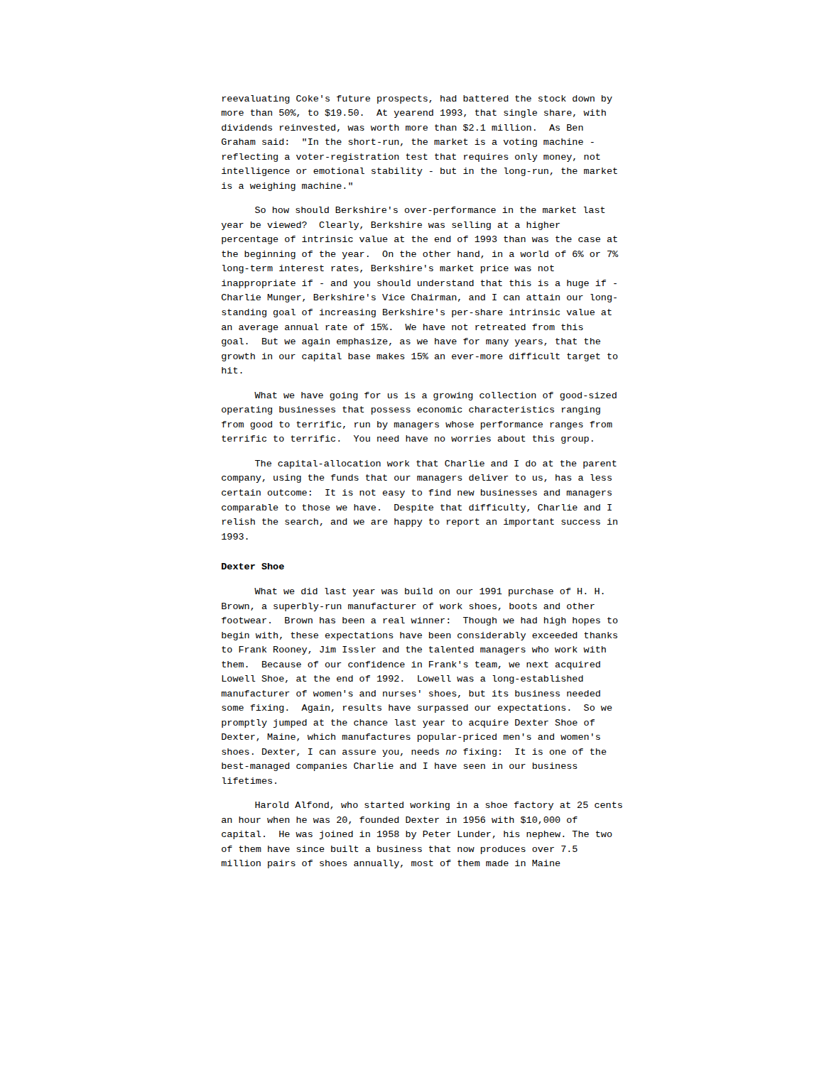reevaluating Coke's future prospects, had battered the stock down by more than 50%, to $19.50. At yearend 1993, that single share, with dividends reinvested, was worth more than $2.1 million. As Ben Graham said: "In the short-run, the market is a voting machine - reflecting a voter-registration test that requires only money, not intelligence or emotional stability - but in the long-run, the market is a weighing machine."
So how should Berkshire's over-performance in the market last year be viewed? Clearly, Berkshire was selling at a higher percentage of intrinsic value at the end of 1993 than was the case at the beginning of the year. On the other hand, in a world of 6% or 7% long-term interest rates, Berkshire's market price was not inappropriate if - and you should understand that this is a huge if - Charlie Munger, Berkshire's Vice Chairman, and I can attain our long-standing goal of increasing Berkshire's per-share intrinsic value at an average annual rate of 15%. We have not retreated from this goal. But we again emphasize, as we have for many years, that the growth in our capital base makes 15% an ever-more difficult target to hit.
What we have going for us is a growing collection of good-sized operating businesses that possess economic characteristics ranging from good to terrific, run by managers whose performance ranges from terrific to terrific. You need have no worries about this group.
The capital-allocation work that Charlie and I do at the parent company, using the funds that our managers deliver to us, has a less certain outcome: It is not easy to find new businesses and managers comparable to those we have. Despite that difficulty, Charlie and I relish the search, and we are happy to report an important success in 1993.
Dexter Shoe
What we did last year was build on our 1991 purchase of H. H. Brown, a superbly-run manufacturer of work shoes, boots and other footwear. Brown has been a real winner: Though we had high hopes to begin with, these expectations have been considerably exceeded thanks to Frank Rooney, Jim Issler and the talented managers who work with them. Because of our confidence in Frank's team, we next acquired Lowell Shoe, at the end of 1992. Lowell was a long-established manufacturer of women's and nurses' shoes, but its business needed some fixing. Again, results have surpassed our expectations. So we promptly jumped at the chance last year to acquire Dexter Shoe of Dexter, Maine, which manufactures popular-priced men's and women's shoes. Dexter, I can assure you, needs no fixing: It is one of the best-managed companies Charlie and I have seen in our business lifetimes.
Harold Alfond, who started working in a shoe factory at 25 cents an hour when he was 20, founded Dexter in 1956 with $10,000 of capital. He was joined in 1958 by Peter Lunder, his nephew. The two of them have since built a business that now produces over 7.5 million pairs of shoes annually, most of them made in Maine